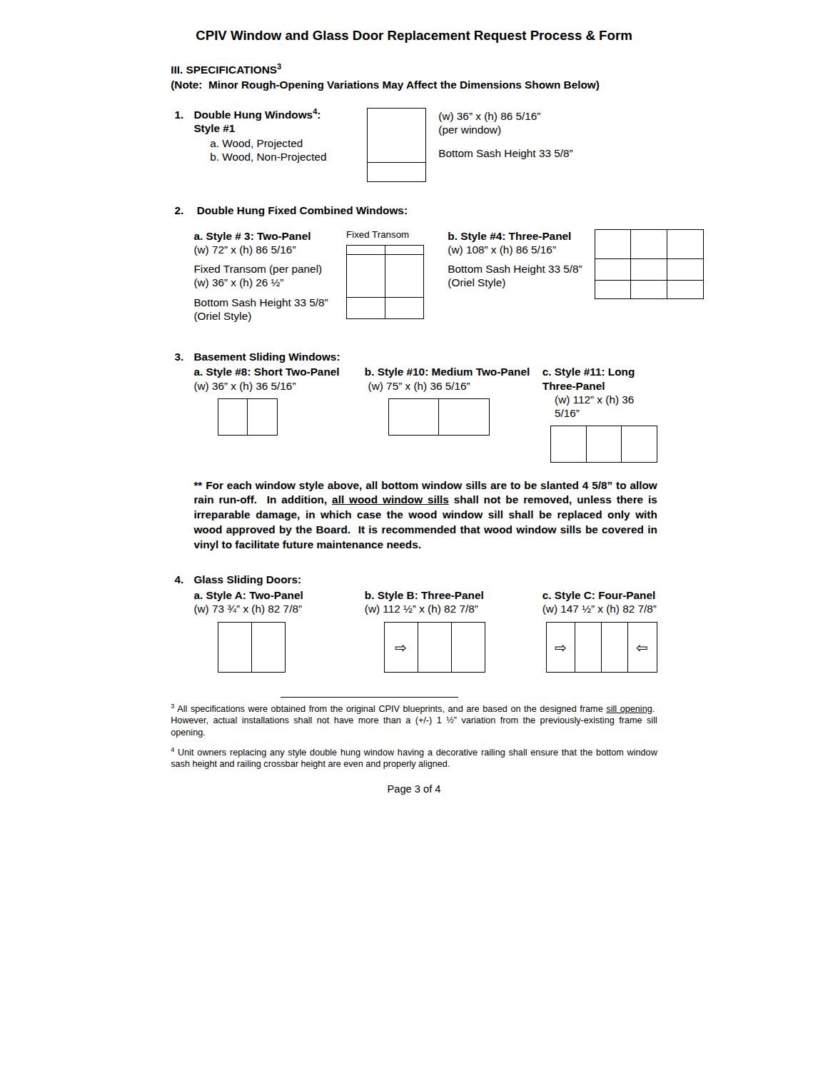CPIV Window and Glass Door Replacement Request Process & Form
III. SPECIFICATIONS3
(Note: Minor Rough-Opening Variations May Affect the Dimensions Shown Below)
Double Hung Windows4:
Style #1
Wood, Projected
Wood, Non-Projected
(w) 36” x (h) 86 5/16”
(per window)
Bottom Sash Height 33 5/8”
Double Hung Fixed Combined Windows:
a. Style # 3: Two-Panel
(w) 72” x (h) 86 5/16”
Fixed Transom (per panel)
(w) 36” x (h) 26 ½”
Bottom Sash Height 33 5/8”
(Oriel Style)
Fixed Transom
b. Style #4: Three-Panel
(w) 108” x (h) 86 5/16”
Bottom Sash Height 33 5/8”
(Oriel Style)
Basement Sliding Windows:
a. Style #8: Short Two-Panel
(w) 36” x (h) 36 5/16”
b. Style #10: Medium Two-Panel
(w) 75” x (h) 36 5/16”
c. Style #11: Long Three-Panel
(w) 112” x (h) 36 5/16”
** For each window style above, all bottom window sills are to be slanted 4 5/8” to allow rain run-off. In addition, all wood window sills shall not be removed, unless there is irreparable damage, in which case the wood window sill shall be replaced only with wood approved by the Board. It is recommended that wood window sills be covered in vinyl to facilitate future maintenance needs.
Glass Sliding Doors:
a. Style A: Two-Panel
(w) 73 ¾” x (h) 82 7/8”
b. Style B: Three-Panel
(w) 112 ½” x (h) 82 7/8”
| ⇨ | | |
c. Style C: Four-Panel
(w) 147 ½” x (h) 82 7/8”
| ⇨ | | | ⇦ |
3 All specifications were obtained from the original CPIV blueprints, and are based on the designed frame sill opening. However, actual installations shall not have more than a (+/-) 1 ½” variation from the previously-existing frame sill opening.
4 Unit owners replacing any style double hung window having a decorative railing shall ensure that the bottom window sash height and railing crossbar height are even and properly aligned.
Page 3 of 4